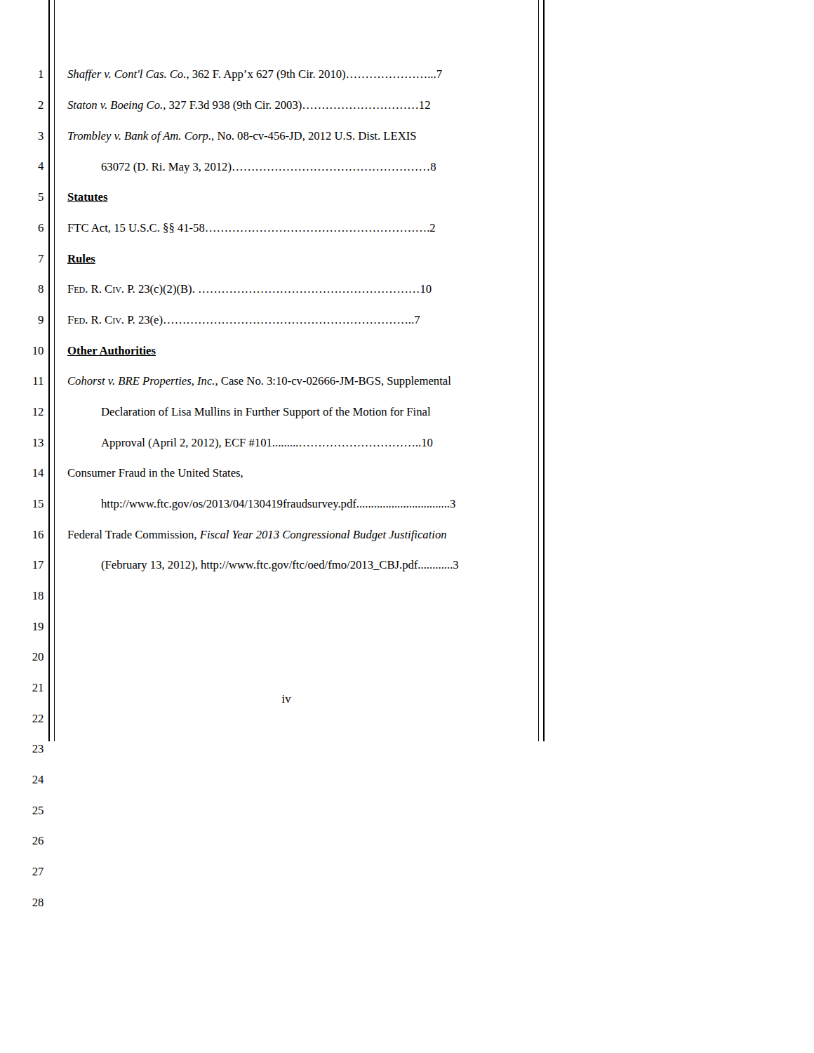1
2
3
4
5
6
7
8
9
10
11
12
13
14
15
16
17
18
19
20
21
22
23
24
25
26
27
28
Shaffer v. Cont'l Cas. Co., 362 F. App’x 627 (9th Cir. 2010)…………………...7
Staton v. Boeing Co., 327 F.3d 938 (9th Cir. 2003)…………………………12
Trombley v. Bank of Am. Corp., No. 08-cv-456-JD, 2012 U.S. Dist. LEXIS
63072 (D. Ri. May 3, 2012)……………………………………………8
Statutes
FTC Act, 15 U.S.C. §§ 41-58………………………………………………….2
Rules
Fed. R. Civ. P. 23(c)(2)(B). …………………………………………………10
Fed. R. Civ. P. 23(e)………………………………………………………..7
Other Authorities
Cohorst v. BRE Properties, Inc., Case No. 3:10-cv-02666-JM-BGS, Supplemental
Declaration of Lisa Mullins in Further Support of the Motion for Final
Approval (April 2, 2012), ECF #101.........…………………………..10
Consumer Fraud in the United States,
http://www.ftc.gov/os/2013/04/130419fraudsurvey.pdf................................3
Federal Trade Commission, Fiscal Year 2013 Congressional Budget Justification
(February 13, 2012), http://www.ftc.gov/ftc/oed/fmo/2013_CBJ.pdf............3
iv